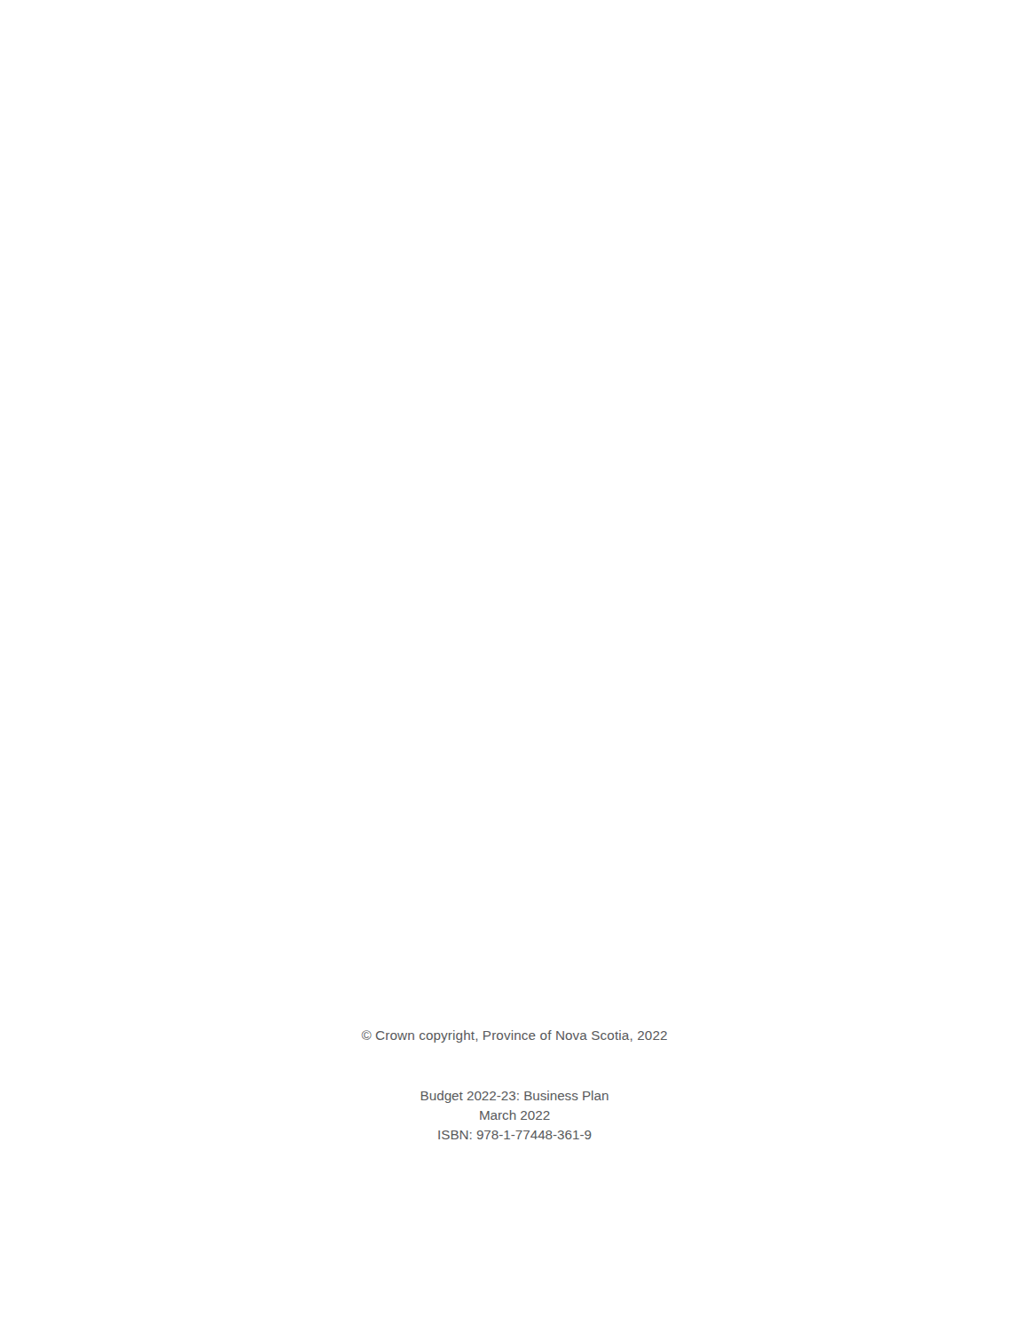© Crown copyright, Province of Nova Scotia, 2022
Budget 2022-23: Business Plan March 2022 ISBN: 978-1-77448-361-9